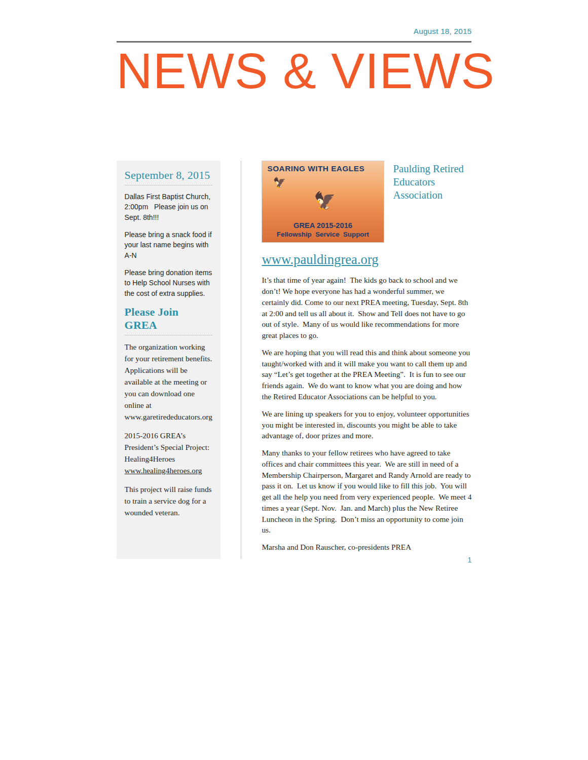August 18, 2015
NEWS & VIEWS
September 8, 2015
Dallas First Baptist Church, 2:00pm Please join us on Sept. 8th!!!
Please bring a snack food if your last name begins with A-N
Please bring donation items to Help School Nurses with the cost of extra supplies.
Please Join GREA
The organization working for your retirement benefits. Applications will be available at the meeting or you can download one online at www.garetirededucators.org
2015-2016 GREA’s President’s Special Project: Healing4Heroes www.healing4heroes.org
This project will raise funds to train a service dog for a wounded veteran.
SOARING WITH EAGLES
🦅 🦅
GREA 2015-2016
Fellowship Service Support
Paulding Retired
Educators Association
www.pauldingrea.org
It’s that time of year again! The kids go back to school and we don’t! We hope everyone has had a wonderful summer, we certainly did. Come to our next PREA meeting, Tuesday, Sept. 8th at 2:00 and tell us all about it. Show and Tell does not have to go out of style. Many of us would like recommendations for more great places to go.
We are hoping that you will read this and think about someone you taught/worked with and it will make you want to call them up and say “Let’s get together at the PREA Meeting”. It is fun to see our friends again. We do want to know what you are doing and how the Retired Educator Associations can be helpful to you.
We are lining up speakers for you to enjoy, volunteer opportunities you might be interested in, discounts you might be able to take advantage of, door prizes and more.
Many thanks to your fellow retirees who have agreed to take offices and chair committees this year. We are still in need of a Membership Chairperson, Margaret and Randy Arnold are ready to pass it on. Let us know if you would like to fill this job. You will get all the help you need from very experienced people. We meet 4 times a year (Sept. Nov. Jan. and March) plus the New Retiree Luncheon in the Spring. Don’t miss an opportunity to come join us.
Marsha and Don Rauscher, co-presidents PREA
1